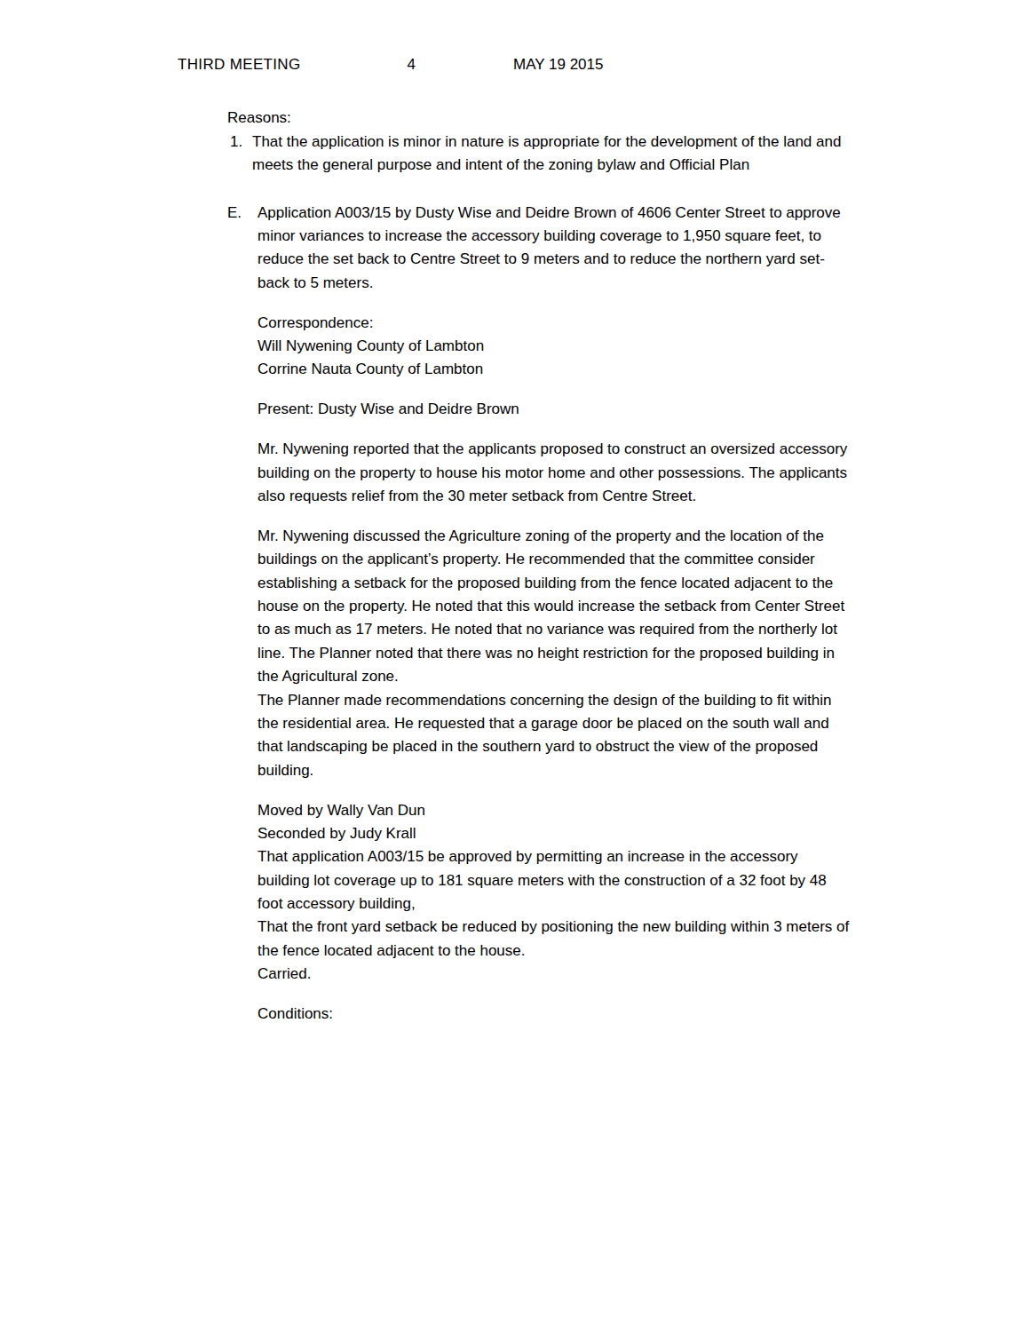THIRD MEETING 4 MAY 19 2015
Reasons:
That the application is minor in nature is appropriate for the development of the land and meets the general purpose and intent of the zoning bylaw and Official Plan
E.
Application A003/15 by Dusty Wise and Deidre Brown of 4606 Center Street to approve minor variances to increase the accessory building coverage to 1,950 square feet, to reduce the set back to Centre Street to 9 meters and to reduce the northern yard set-back to 5 meters.
Correspondence:
Will Nywening County of Lambton
Corrine Nauta County of Lambton
Present: Dusty Wise and Deidre Brown
Mr. Nywening reported that the applicants proposed to construct an oversized accessory building on the property to house his motor home and other possessions. The applicants also requests relief from the 30 meter setback from Centre Street.
Mr. Nywening discussed the Agriculture zoning of the property and the location of the buildings on the applicant’s property. He recommended that the committee consider establishing a setback for the proposed building from the fence located adjacent to the house on the property. He noted that this would increase the setback from Center Street to as much as 17 meters. He noted that no variance was required from the northerly lot line. The Planner noted that there was no height restriction for the proposed building in the Agricultural zone.
The Planner made recommendations concerning the design of the building to fit within the residential area. He requested that a garage door be placed on the south wall and that landscaping be placed in the southern yard to obstruct the view of the proposed building.
Moved by Wally Van Dun
Seconded by Judy Krall
That application A003/15 be approved by permitting an increase in the accessory building lot coverage up to 181 square meters with the construction of a 32 foot by 48 foot accessory building,
That the front yard setback be reduced by positioning the new building within 3 meters of the fence located adjacent to the house.
Carried.
Conditions: